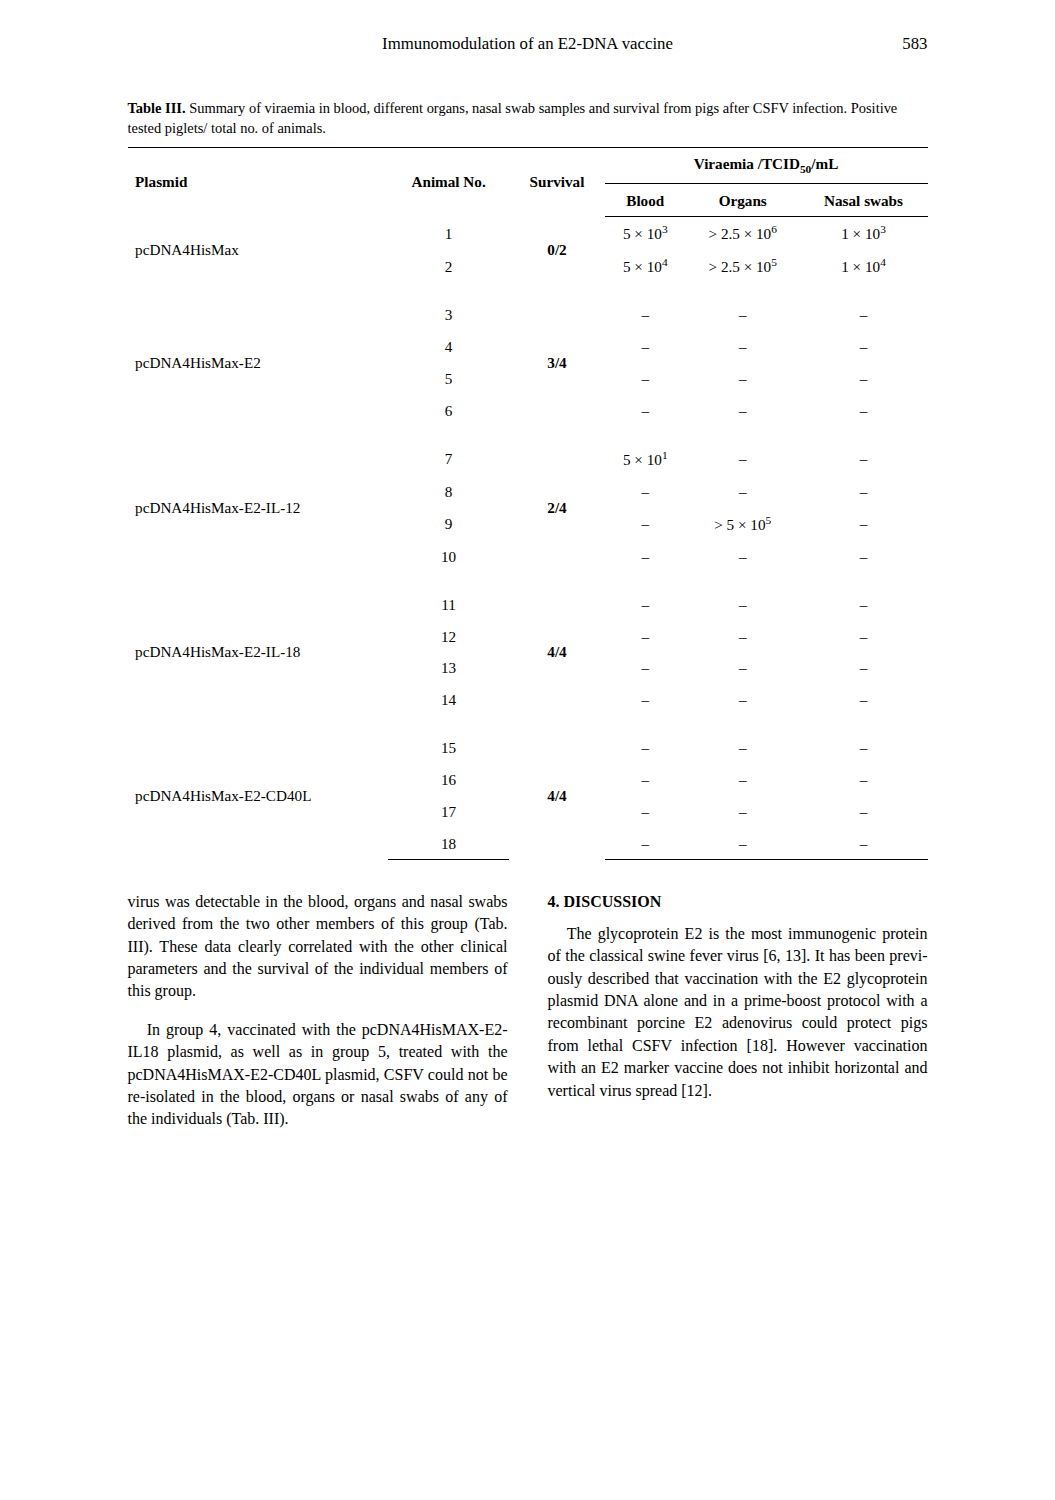Immunomodulation of an E2-DNA vaccine 583
Table III. Summary of viraemia in blood, different organs, nasal swab samples and survival from pigs after CSFV infection. Positive tested piglets/ total no. of animals.
| Plasmid | Animal No. | Survival | Viraemia /TCID 50 /mL |
| --- | --- | --- | --- |
| Blood | Organs | Nasal swabs |
| pcDNA4HisMax | 1 | 0/2 | 5 × 10 3 | > 2.5 × 10 6 | 1 × 10 3 |
| 2 | 5 × 10 4 | > 2.5 × 10 5 | 1 × 10 4 |
| pcDNA4HisMax-E2 | 3 | 3/4 | – | – | – |
| 4 | – | – | – |
| 5 | – | – | – |
| 6 | – | – | – |
| pcDNA4HisMax-E2-IL-12 | 7 | 2/4 | 5 × 10 1 | – | – |
| 8 | – | – | – |
| 9 | – | > 5 × 10 5 | – |
| 10 | – | – | – |
| pcDNA4HisMax-E2-IL-18 | 11 | 4/4 | – | – | – |
| 12 | – | – | – |
| 13 | – | – | – |
| 14 | – | – | – |
| pcDNA4HisMax-E2-CD40L | 15 | 4/4 | – | – | – |
| 16 | – | – | – |
| 17 | – | – | – |
| 18 | – | – | – |
virus was detectable in the blood, organs and nasal swabs derived from the two other members of this group (Tab. III). These data clearly correlated with the other clinical parameters and the survival of the individual members of this group.
In group 4, vaccinated with the pcDNA4HisMAX-E2-IL18 plasmid, as well as in group 5, treated with the pcDNA4HisMAX-E2-CD40L plasmid, CSFV could not be re-isolated in the blood, organs or nasal swabs of any of the individuals (Tab. III).
4. DISCUSSION
The glycoprotein E2 is the most immunogenic protein of the classical swine fever virus [6, 13]. It has been previously described that vaccination with the E2 glycoprotein plasmid DNA alone and in a prime-boost protocol with a recombinant porcine E2 adenovirus could protect pigs from lethal CSFV infection [18]. However vaccination with an E2 marker vaccine does not inhibit horizontal and vertical virus spread [12].